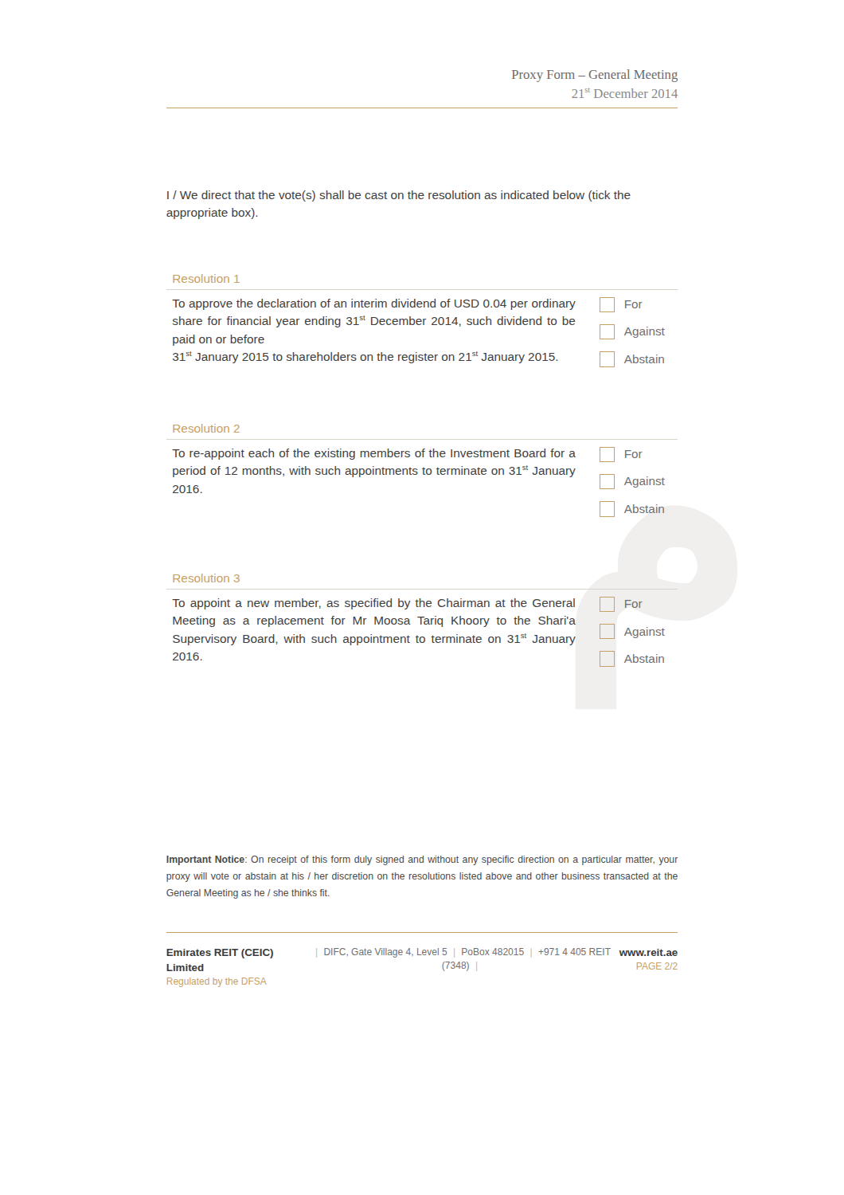م
Proxy Form – General Meeting
21st December 2014
I / We direct that the vote(s) shall be cast on the resolution as indicated below (tick the appropriate box).
Resolution 1
To approve the declaration of an interim dividend of USD 0.04 per ordinary share for financial year ending 31st December 2014, such dividend to be paid on or before
31st January 2015 to shareholders on the register on 21st January 2015.
For
Against
Abstain
Resolution 2
To re-appoint each of the existing members of the Investment Board for a period of 12 months, with such appointments to terminate on 31st January 2016.
For
Against
Abstain
Resolution 3
To appoint a new member, as specified by the Chairman at the General Meeting as a replacement for Mr Moosa Tariq Khoory to the Shari'a Supervisory Board, with such appointment to terminate on 31st January 2016.
For
Against
Abstain
Important Notice: On receipt of this form duly signed and without any specific direction on a particular matter, your proxy will vote or abstain at his / her discretion on the resolutions listed above and other business transacted at the General Meeting as he / she thinks fit.
Emirates REIT (CEIC) Limited
Regulated by the DFSA
| DIFC, Gate Village 4, Level 5 | PoBox 482015 | +971 4 405 REIT (7348) |
www.reit.ae
PAGE 2/2